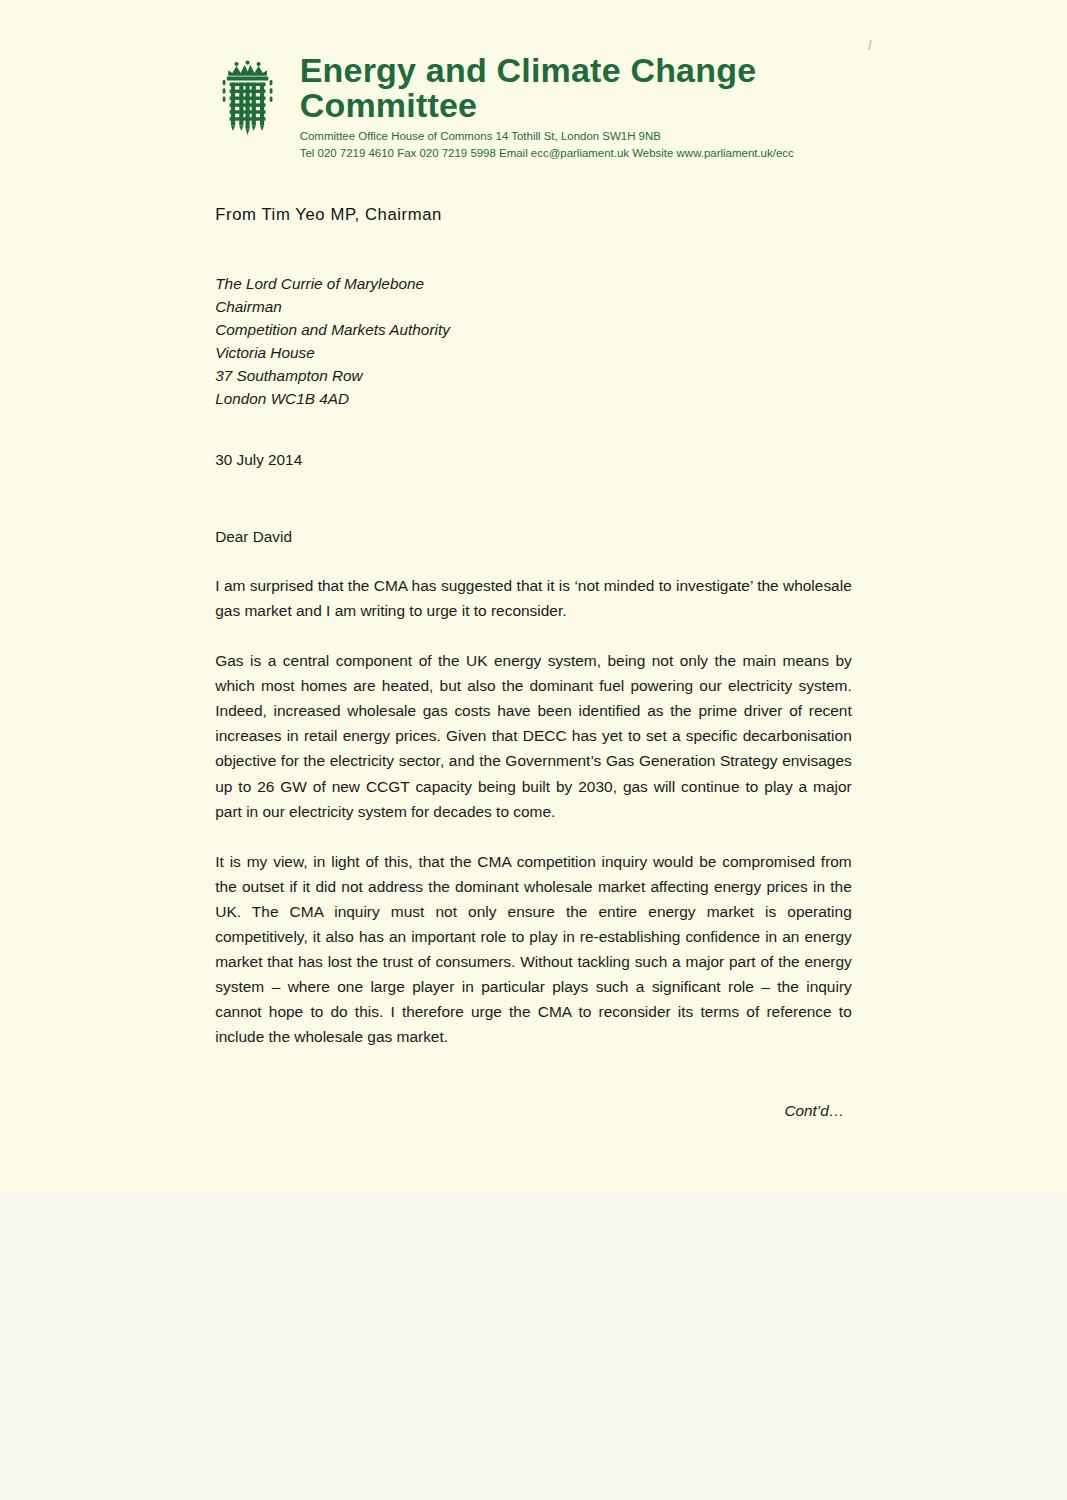Energy and Climate Change Committee
Committee Office House of Commons 14 Tothill St, London SW1H 9NB
Tel 020 7219 4610 Fax 020 7219 5998 Email ecc@parliament.uk Website www.parliament.uk/ecc
From Tim Yeo MP, Chairman
The Lord Currie of Marylebone
Chairman
Competition and Markets Authority
Victoria House
37 Southampton Row
London WC1B 4AD
30 July 2014
Dear David
I am surprised that the CMA has suggested that it is ‘not minded to investigate’ the wholesale gas market and I am writing to urge it to reconsider.
Gas is a central component of the UK energy system, being not only the main means by which most homes are heated, but also the dominant fuel powering our electricity system. Indeed, increased wholesale gas costs have been identified as the prime driver of recent increases in retail energy prices. Given that DECC has yet to set a specific decarbonisation objective for the electricity sector, and the Government’s Gas Generation Strategy envisages up to 26 GW of new CCGT capacity being built by 2030, gas will continue to play a major part in our electricity system for decades to come.
It is my view, in light of this, that the CMA competition inquiry would be compromised from the outset if it did not address the dominant wholesale market affecting energy prices in the UK. The CMA inquiry must not only ensure the entire energy market is operating competitively, it also has an important role to play in re-establishing confidence in an energy market that has lost the trust of consumers. Without tackling such a major part of the energy system – where one large player in particular plays such a significant role – the inquiry cannot hope to do this. I therefore urge the CMA to reconsider its terms of reference to include the wholesale gas market.
Cont’d…